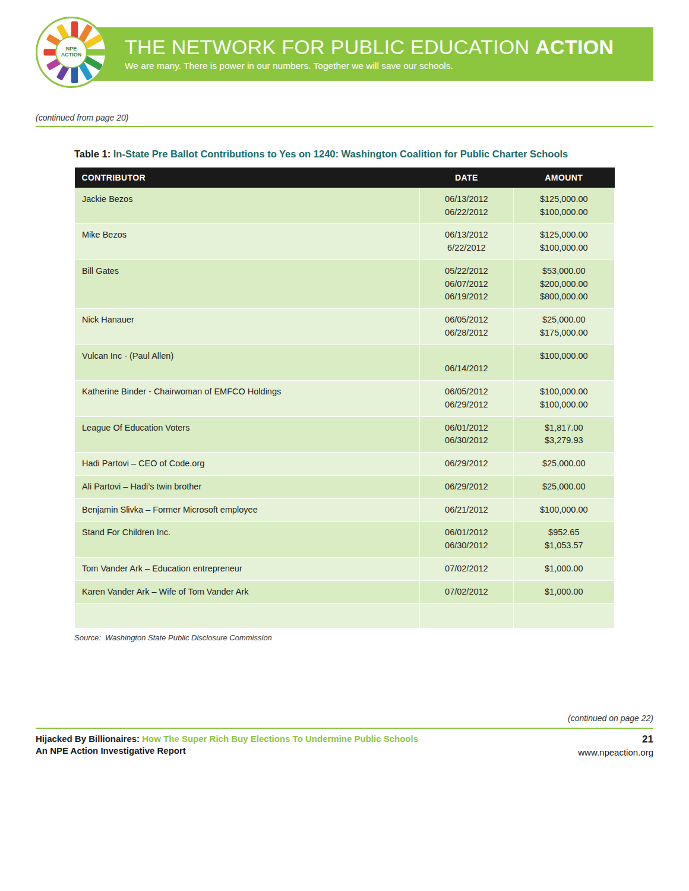THE NETWORK FOR PUBLIC EDUCATION ACTION
We are many. There is power in our numbers. Together we will save our schools.
NPE
ACTION
(continued from page 20)
Table 1: In-State Pre Ballot Contributions to Yes on 1240: Washington Coalition for Public Charter Schools
| CONTRIBUTOR | DATE | AMOUNT |
| --- | --- | --- |
| Jackie Bezos | 06/13/2012 06/22/2012 | $125,000.00 $100,000.00 |
| Mike Bezos | 06/13/2012 6/22/2012 | $125,000.00 $100,000.00 |
| Bill Gates | 05/22/2012 06/07/2012 06/19/2012 | $53,000.00 $200,000.00 $800,000.00 |
| Nick Hanauer | 06/05/2012 06/28/2012 | $25,000.00 $175,000.00 |
| Vulcan Inc - (Paul Allen) | 06/14/2012 | $100,000.00 |
| Katherine Binder - Chairwoman of EMFCO Holdings | 06/05/2012 06/29/2012 | $100,000.00 $100,000.00 |
| League Of Education Voters | 06/01/2012 06/30/2012 | $1,817.00 $3,279.93 |
| Hadi Partovi – CEO of Code.org | 06/29/2012 | $25,000.00 |
| Ali Partovi – Hadi’s twin brother | 06/29/2012 | $25,000.00 |
| Benjamin Slivka – Former Microsoft employee | 06/21/2012 | $100,000.00 |
| Stand For Children Inc. | 06/01/2012 06/30/2012 | $952.65 $1,053.57 |
| Tom Vander Ark – Education entrepreneur | 07/02/2012 | $1,000.00 |
| Karen Vander Ark – Wife of Tom Vander Ark | 07/02/2012 | $1,000.00 |
Source: Washington State Public Disclosure Commission
(continued on page 22)
Hijacked By Billionaires: How The Super Rich Buy Elections To Undermine Public Schools An NPE Action Investigative Report
21 www.npeaction.org